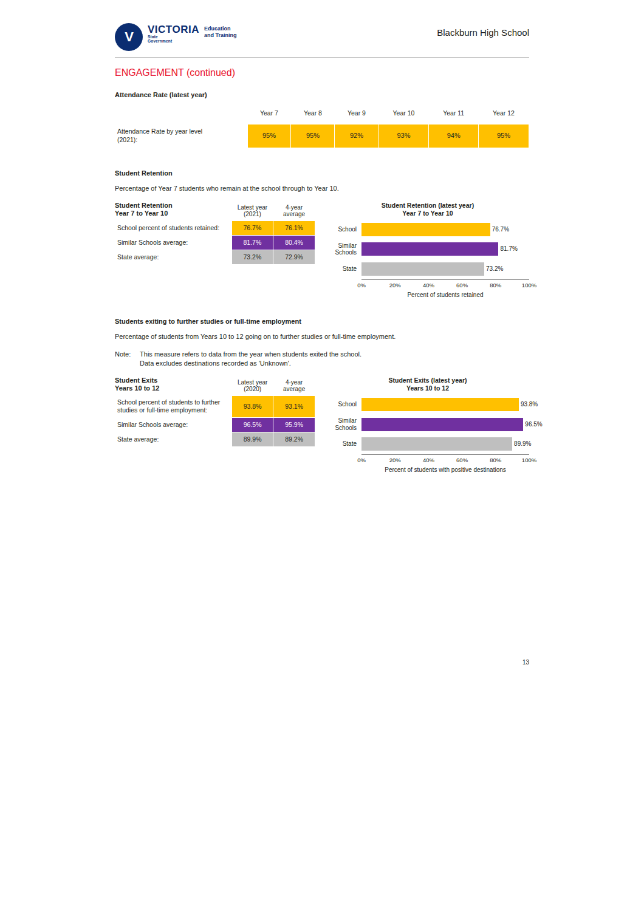V
VICTORIA
State
Government
Education
and Training
Blackburn High School
ENGAGEMENT (continued)
Attendance Rate (latest year)
| | Year 7 | Year 8 | Year 9 | Year 10 | Year 11 | Year 12 |
| --- | --- | --- | --- | --- | --- | --- |
| Attendance Rate by year level (2021): | 95% | 95% | 92% | 93% | 94% | 95% |
Student Retention
Percentage of Year 7 students who remain at the school through to Year 10.
| Student Retention Year 7 to Year 10 | Latest year (2021) | 4-year average |
| --- | --- | --- |
| School percent of students retained: | 76.7% | 76.1% |
| Similar Schools average: | 81.7% | 80.4% |
| State average: | 73.2% | 72.9% |
Student Retention (latest year)
Year 7 to Year 10
School
76.7%
Similar
Schools
81.7%
State
73.2%
0% 20% 40% 60% 80% 100%
Percent of students retained
Students exiting to further studies or full-time employment
Percentage of students from Years 10 to 12 going on to further studies or full-time employment.
Note: This measure refers to data from the year when students exited the school.
Data excludes destinations recorded as 'Unknown'.
| Student Exits Years 10 to 12 | Latest year (2020) | 4-year average |
| --- | --- | --- |
| School percent of students to further studies or full-time employment: | 93.8% | 93.1% |
| Similar Schools average: | 96.5% | 95.9% |
| State average: | 89.9% | 89.2% |
Student Exits (latest year)
Years 10 to 12
School
93.8%
Similar
Schools
96.5%
State
89.9%
0% 20% 40% 60% 80% 100%
Percent of students with positive destinations
13